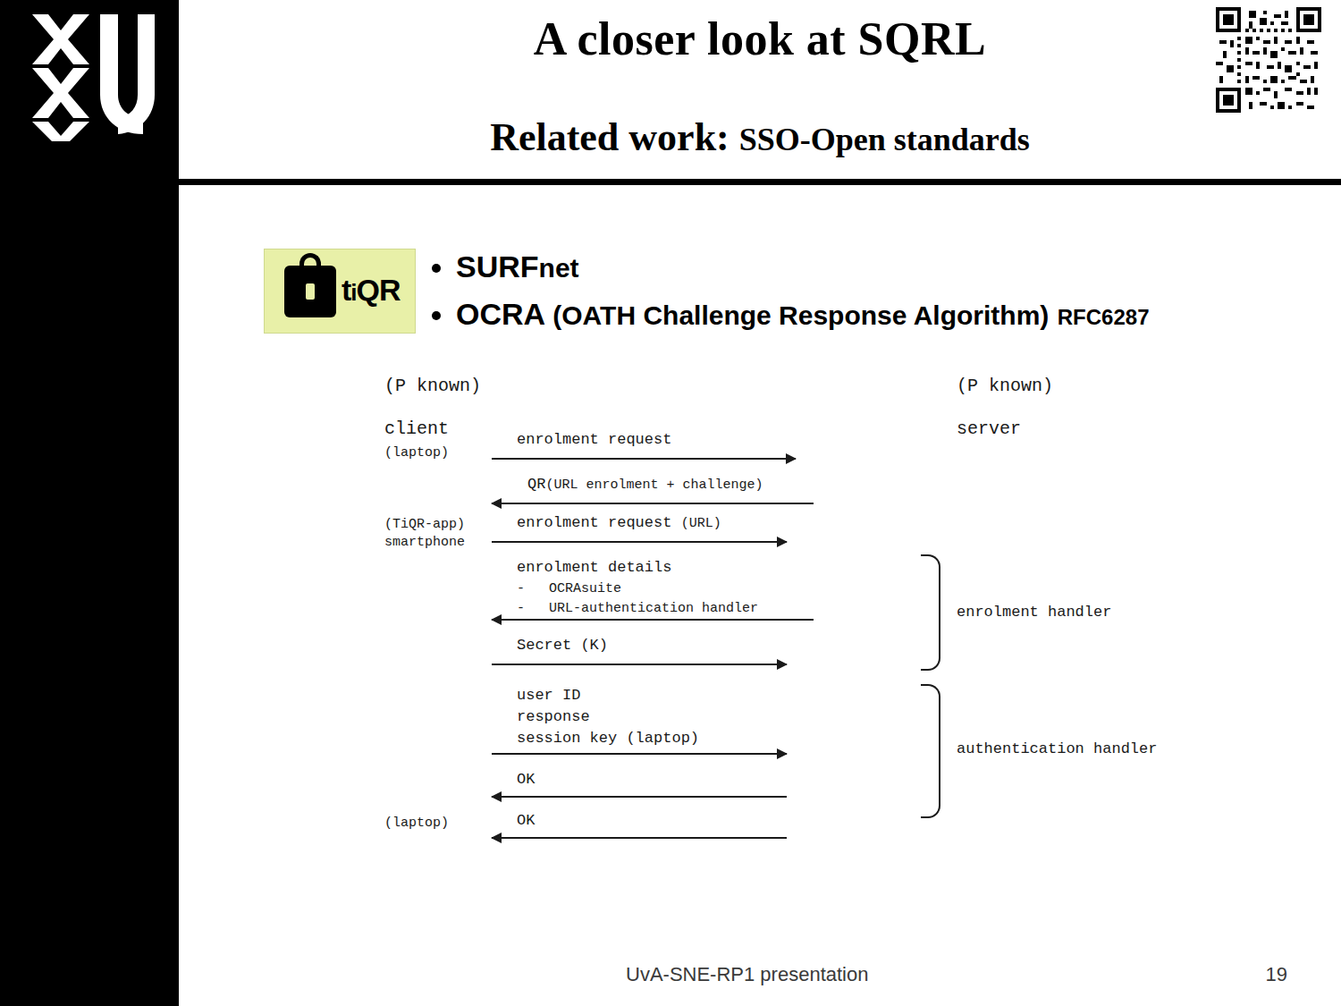A closer look at SQRL
Related work: SSO-Open standards
ti QR
SURFnet
OCRA (OATH Challenge Response Algorithm) RFC6287
(P known)
(P known)
client
server
(laptop)
enrolment request
QR(URL enrolment + challenge)
(TiQR-app)
smartphone
enrolment request (URL)
enrolment details
- OCRAsuite
- URL-authentication handler
Secret (K)
enrolment handler
user ID
response
session key (laptop)
OK
authentication handler
(laptop)
OK
UvA-SNE-RP1 presentation
19